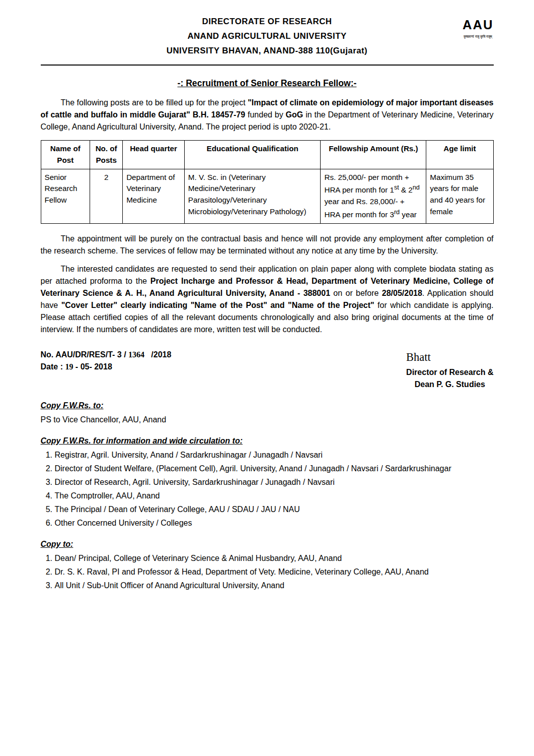AAUकृषकाणां राष्ट्र कृषि राष्ट्रम्
DIRECTORATE OF RESEARCH
ANAND AGRICULTURAL UNIVERSITY
UNIVERSITY BHAVAN, ANAND-388 110(Gujarat)
-: Recruitment of Senior Research Fellow:-
The following posts are to be filled up for the project "Impact of climate on epidemiology of major important diseases of cattle and buffalo in middle Gujarat" B.H. 18457-79 funded by GoG in the Department of Veterinary Medicine, Veterinary College, Anand Agricultural University, Anand. The project period is upto 2020-21.
| Name of Post | No. of Posts | Head quarter | Educational Qualification | Fellowship Amount (Rs.) | Age limit |
| --- | --- | --- | --- | --- | --- |
| Senior Research Fellow | 2 | Department of Veterinary Medicine | M. V. Sc. in (Veterinary Medicine/Veterinary Parasitology/Veterinary Microbiology/Veterinary Pathology) | Rs. 25,000/- per month + HRA per month for 1 st & 2 nd year and Rs. 28,000/- + HRA per month for 3 rd year | Maximum 35 years for male and 40 years for female |
The appointment will be purely on the contractual basis and hence will not provide any employment after completion of the research scheme. The services of fellow may be terminated without any notice at any time by the University.
The interested candidates are requested to send their application on plain paper along with complete biodata stating as per attached proforma to the Project Incharge and Professor & Head, Department of Veterinary Medicine, College of Veterinary Science & A. H., Anand Agricultural University, Anand - 388001 on or before 28/05/2018. Application should have "Cover Letter" clearly indicating "Name of the Post" and "Name of the Project" for which candidate is applying. Please attach certified copies of all the relevant documents chronologically and also bring original documents at the time of interview. If the numbers of candidates are more, written test will be conducted.
No. AAU/DR/RES/T- 3 / 1364 /2018
Date : 19 - 05- 2018
Bhatt Director of Research &
Dean P. G. Studies
Copy F.W.Rs. to:
PS to Vice Chancellor, AAU, Anand
Copy F.W.Rs. for information and wide circulation to:
Registrar, Agril. University, Anand / Sardarkrushinagar / Junagadh / Navsari
Director of Student Welfare, (Placement Cell), Agril. University, Anand / Junagadh / Navsari / Sardarkrushinagar
Director of Research, Agril. University, Sardarkrushinagar / Junagadh / Navsari
The Comptroller, AAU, Anand
The Principal / Dean of Veterinary College, AAU / SDAU / JAU / NAU
Other Concerned University / Colleges
Copy to:
Dean/ Principal, College of Veterinary Science & Animal Husbandry, AAU, Anand
Dr. S. K. Raval, PI and Professor & Head, Department of Vety. Medicine, Veterinary College, AAU, Anand
All Unit / Sub-Unit Officer of Anand Agricultural University, Anand